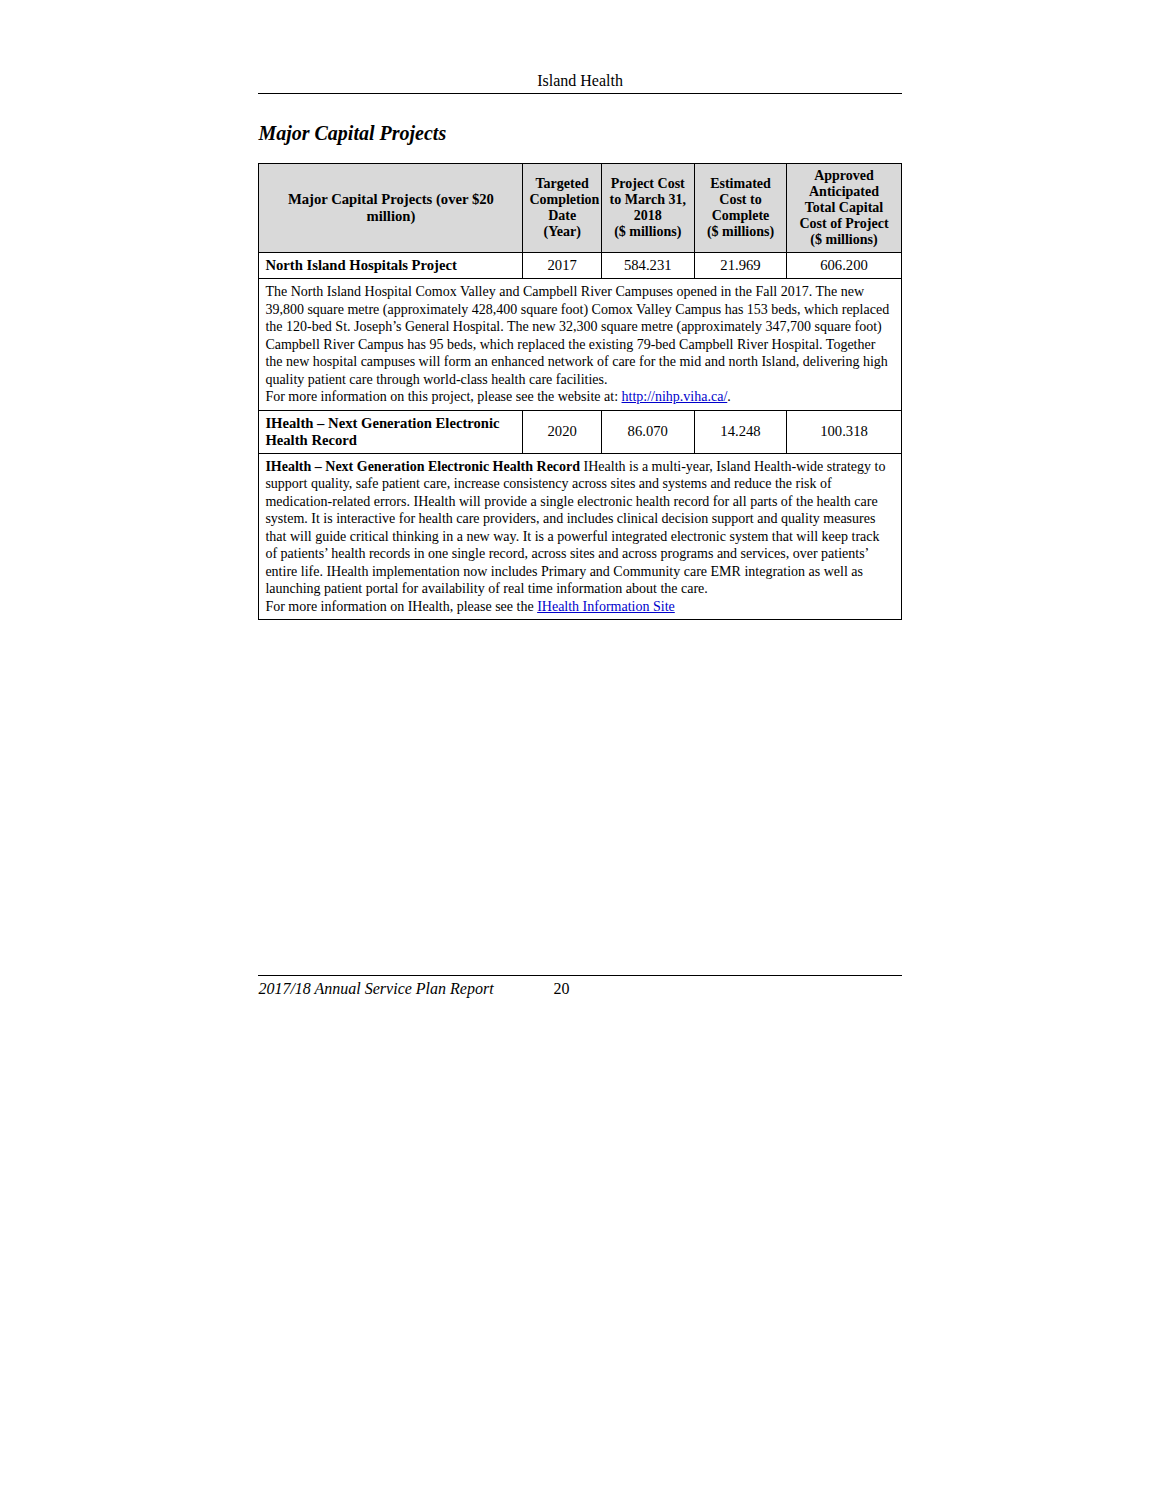Island Health
Major Capital Projects
| Major Capital Projects (over $20 million) | Targeted Completion Date (Year) | Project Cost to March 31, 2018 ($ millions) | Estimated Cost to Complete ($ millions) | Approved Anticipated Total Capital Cost of Project ($ millions) |
| --- | --- | --- | --- | --- |
| North Island Hospitals Project | 2017 | 584.231 | 21.969 | 606.200 |
| The North Island Hospital Comox Valley and Campbell River Campuses opened in the Fall 2017. The new 39,800 square metre (approximately 428,400 square foot) Comox Valley Campus has 153 beds, which replaced the 120-bed St. Joseph’s General Hospital. The new 32,300 square metre (approximately 347,700 square foot) Campbell River Campus has 95 beds, which replaced the existing 79-bed Campbell River Hospital. Together the new hospital campuses will form an enhanced network of care for the mid and north Island, delivering high quality patient care through world-class health care facilities. For more information on this project, please see the website at: http://nihp.viha.ca/ . |
| IHealth – Next Generation Electronic Health Record | 2020 | 86.070 | 14.248 | 100.318 |
| IHealth – Next Generation Electronic Health Record IHealth is a multi-year, Island Health-wide strategy to support quality, safe patient care, increase consistency across sites and systems and reduce the risk of medication-related errors. IHealth will provide a single electronic health record for all parts of the health care system. It is interactive for health care providers, and includes clinical decision support and quality measures that will guide critical thinking in a new way. It is a powerful integrated electronic system that will keep track of patients’ health records in one single record, across sites and across programs and services, over patients’ entire life. IHealth implementation now includes Primary and Community care EMR integration as well as launching patient portal for availability of real time information about the care. For more information on IHealth, please see the IHealth Information Site |
2017/18 Annual Service Plan Report 20